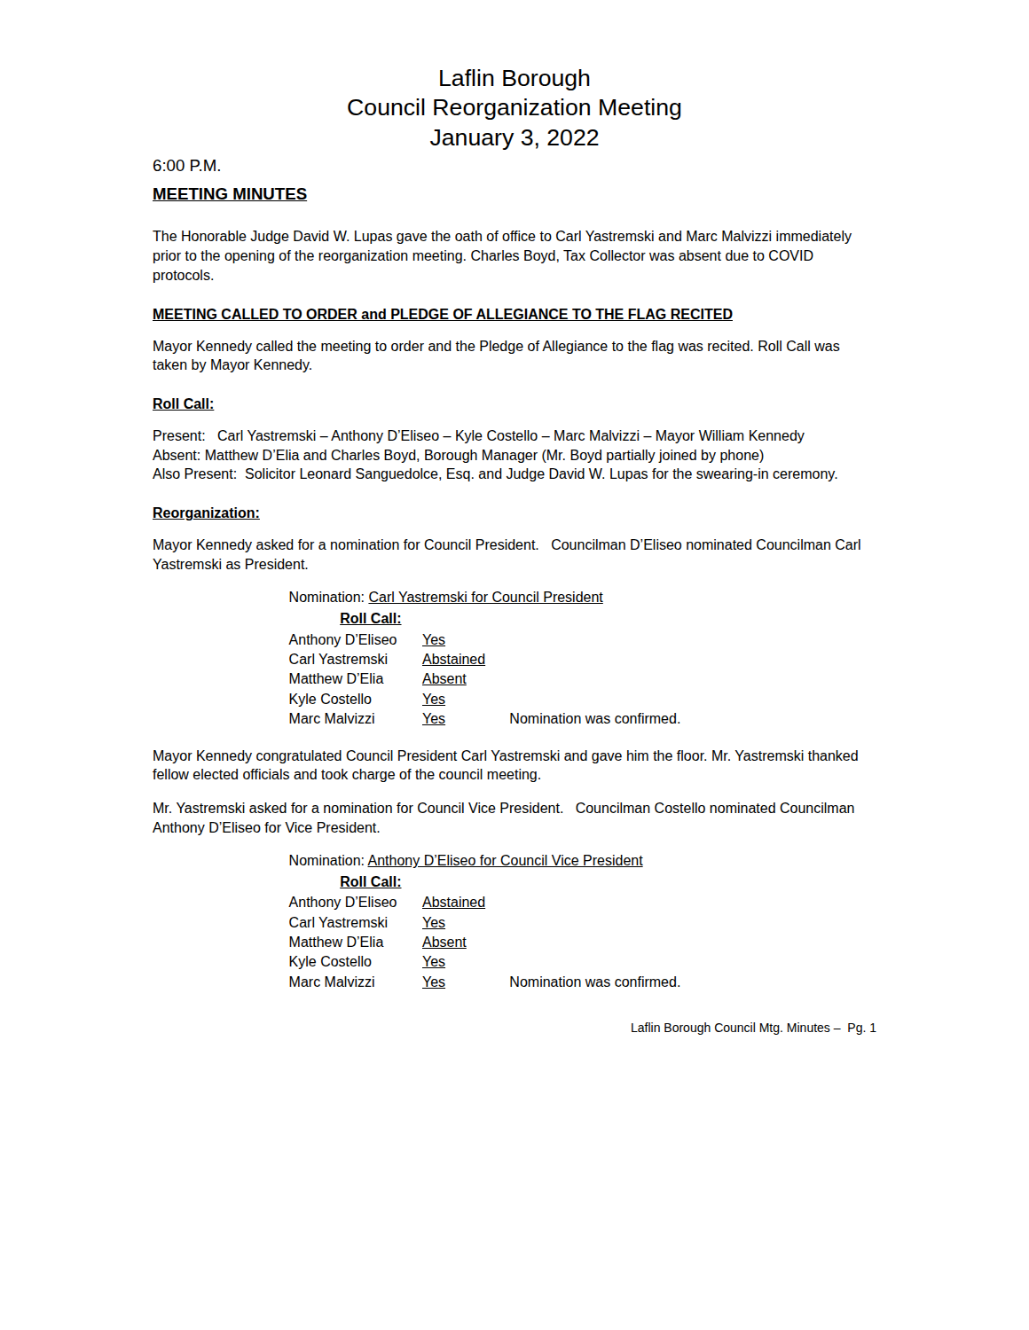Laflin Borough
Council Reorganization Meeting
January 3, 2022
6:00 P.M.
MEETING MINUTES
The Honorable Judge David W. Lupas gave the oath of office to Carl Yastremski and Marc Malvizzi immediately prior to the opening of the reorganization meeting. Charles Boyd, Tax Collector was absent due to COVID protocols.
MEETING CALLED TO ORDER and PLEDGE OF ALLEGIANCE TO THE FLAG RECITED
Mayor Kennedy called the meeting to order and the Pledge of Allegiance to the flag was recited. Roll Call was taken by Mayor Kennedy.
Roll Call:
Present: Carl Yastremski – Anthony D’Eliseo – Kyle Costello – Marc Malvizzi – Mayor William Kennedy
Absent: Matthew D’Elia and Charles Boyd, Borough Manager (Mr. Boyd partially joined by phone)
Also Present: Solicitor Leonard Sanguedolce, Esq. and Judge David W. Lupas for the swearing-in ceremony.
Reorganization:
Mayor Kennedy asked for a nomination for Council President. Councilman D’Eliseo nominated Councilman Carl Yastremski as President.
Nomination: Carl Yastremski for Council President
Roll Call:
| Anthony D’Eliseo | Yes | |
| Carl Yastremski | Abstained | |
| Matthew D’Elia | Absent | |
| Kyle Costello | Yes | |
| Marc Malvizzi | Yes | Nomination was confirmed. |
Mayor Kennedy congratulated Council President Carl Yastremski and gave him the floor. Mr. Yastremski thanked fellow elected officials and took charge of the council meeting.
Mr. Yastremski asked for a nomination for Council Vice President. Councilman Costello nominated Councilman Anthony D’Eliseo for Vice President.
Nomination: Anthony D’Eliseo for Council Vice President
Roll Call:
| Anthony D’Eliseo | Abstained | |
| Carl Yastremski | Yes | |
| Matthew D’Elia | Absent | |
| Kyle Costello | Yes | |
| Marc Malvizzi | Yes | Nomination was confirmed. |
Laflin Borough Council Mtg. Minutes – Pg. 1